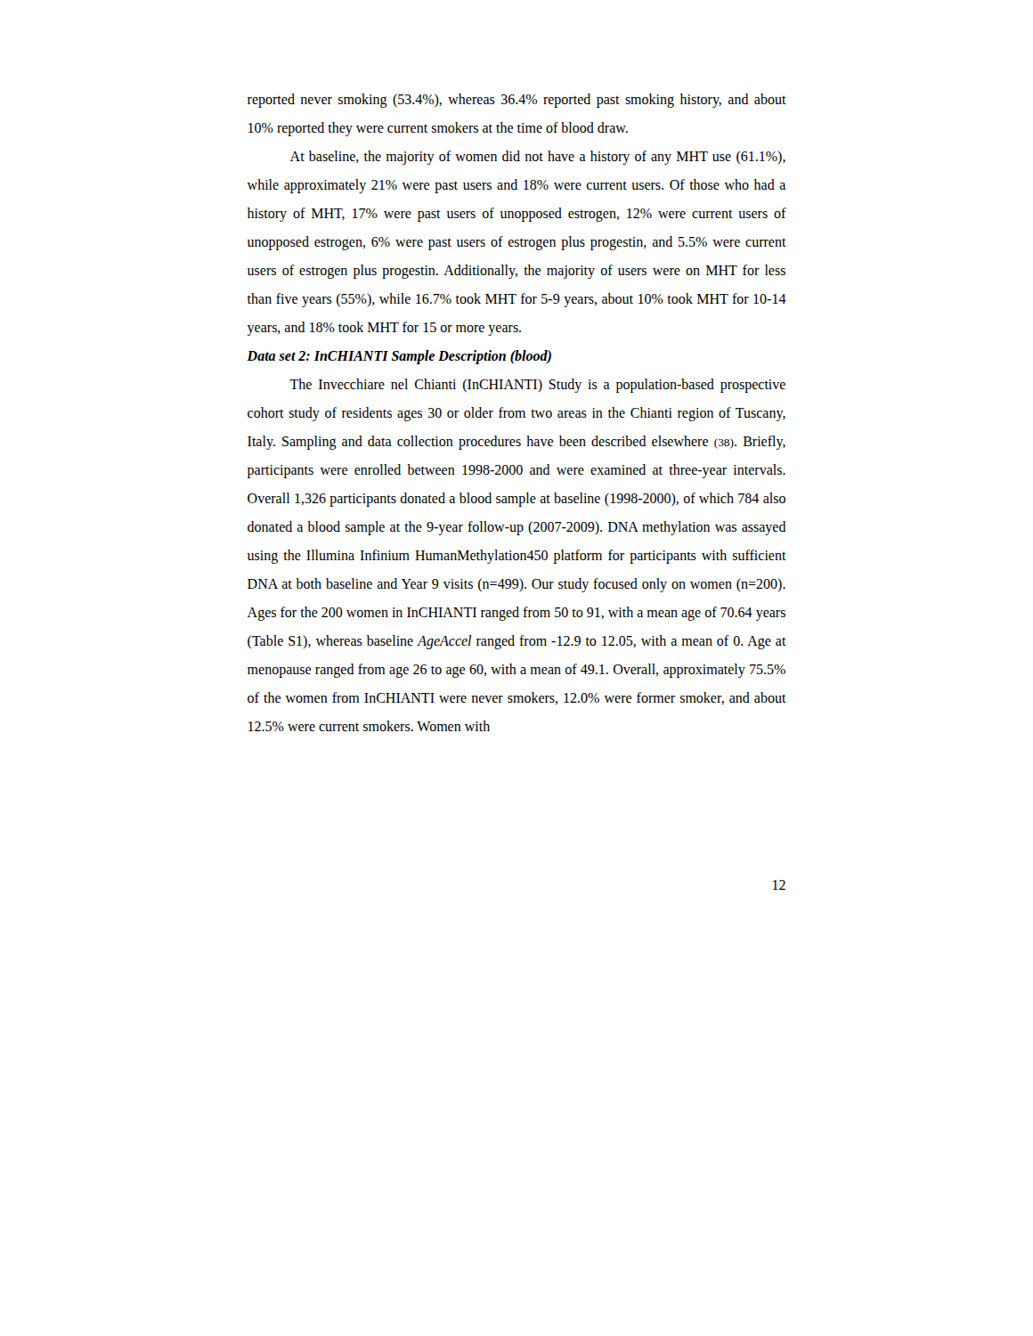reported never smoking (53.4%), whereas 36.4% reported past smoking history, and about 10% reported they were current smokers at the time of blood draw.
At baseline, the majority of women did not have a history of any MHT use (61.1%), while approximately 21% were past users and 18% were current users. Of those who had a history of MHT, 17% were past users of unopposed estrogen, 12% were current users of unopposed estrogen, 6% were past users of estrogen plus progestin, and 5.5% were current users of estrogen plus progestin. Additionally, the majority of users were on MHT for less than five years (55%), while 16.7% took MHT for 5-9 years, about 10% took MHT for 10-14 years, and 18% took MHT for 15 or more years.
Data set 2: InCHIANTI Sample Description (blood)
The Invecchiare nel Chianti (InCHIANTI) Study is a population-based prospective cohort study of residents ages 30 or older from two areas in the Chianti region of Tuscany, Italy. Sampling and data collection procedures have been described elsewhere (38). Briefly, participants were enrolled between 1998-2000 and were examined at three-year intervals. Overall 1,326 participants donated a blood sample at baseline (1998-2000), of which 784 also donated a blood sample at the 9-year follow-up (2007-2009). DNA methylation was assayed using the Illumina Infinium HumanMethylation450 platform for participants with sufficient DNA at both baseline and Year 9 visits (n=499). Our study focused only on women (n=200). Ages for the 200 women in InCHIANTI ranged from 50 to 91, with a mean age of 70.64 years (Table S1), whereas baseline AgeAccel ranged from -12.9 to 12.05, with a mean of 0. Age at menopause ranged from age 26 to age 60, with a mean of 49.1. Overall, approximately 75.5% of the women from InCHIANTI were never smokers, 12.0% were former smoker, and about 12.5% were current smokers. Women with
12